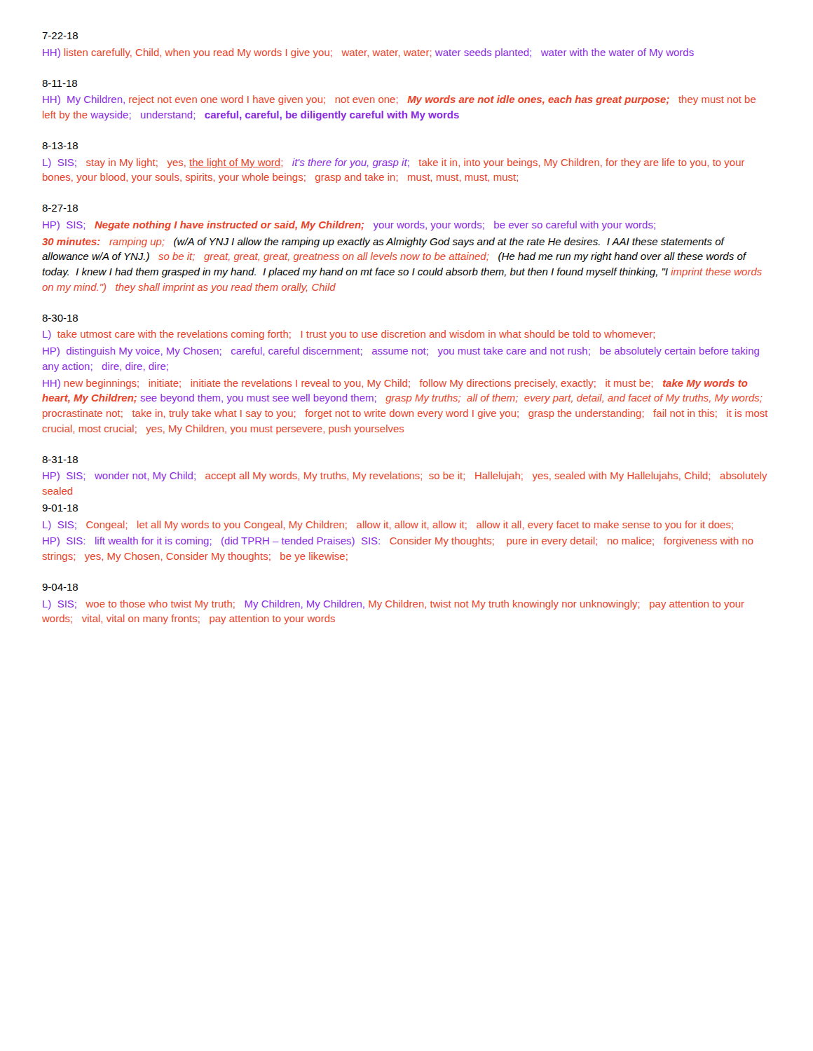7-22-18
HH) listen carefully, Child, when you read My words I give you; water, water, water; water seeds planted; water with the water of My words
8-11-18
HH) My Children, reject not even one word I have given you; not even one; My words are not idle ones, each has great purpose; they must not be left by the wayside; understand; careful, careful, be diligently careful with My words
8-13-18
L) SIS; stay in My light; yes, the light of My word; it's there for you, grasp it; take it in, into your beings, My Children, for they are life to you, to your bones, your blood, your souls, spirits, your whole beings; grasp and take in; must, must, must, must;
8-27-18
HP) SIS; Negate nothing I have instructed or said, My Children; your words, your words; be ever so careful with your words;
30 minutes: ramping up; (w/A of YNJ I allow the ramping up exactly as Almighty God says and at the rate He desires. I AAI these statements of allowance w/A of YNJ.) so be it; great, great, great, greatness on all levels now to be attained; (He had me run my right hand over all these words of today. I knew I had them grasped in my hand. I placed my hand on mt face so I could absorb them, but then I found myself thinking, "I imprint these words on my mind.") they shall imprint as you read them orally, Child
8-30-18
L) take utmost care with the revelations coming forth; I trust you to use discretion and wisdom in what should be told to whomever;
HP) distinguish My voice, My Chosen; careful, careful discernment; assume not; you must take care and not rush; be absolutely certain before taking any action; dire, dire, dire;
HH) new beginnings; initiate; initiate the revelations I reveal to you, My Child; follow My directions precisely, exactly; it must be; take My words to heart, My Children; see beyond them, you must see well beyond them; grasp My truths; all of them; every part, detail, and facet of My truths, My words; procrastinate not; take in, truly take what I say to you; forget not to write down every word I give you; grasp the understanding; fail not in this; it is most crucial, most crucial; yes, My Children, you must persevere, push yourselves
8-31-18
HP) SIS; wonder not, My Child; accept all My words, My truths, My revelations; so be it; Hallelujah; yes, sealed with My Hallelujahs, Child; absolutely sealed
9-01-18
L) SIS; Congeal; let all My words to you Congeal, My Children; allow it, allow it, allow it; allow it all, every facet to make sense to you for it does;
HP) SIS: lift wealth for it is coming; (did TPRH – tended Praises) SIS: Consider My thoughts; pure in every detail; no malice; forgiveness with no strings; yes, My Chosen, Consider My thoughts; be ye likewise;
9-04-18
L) SIS; woe to those who twist My truth; My Children, My Children, My Children, twist not My truth knowingly nor unknowingly; pay attention to your words; vital, vital on many fronts; pay attention to your words